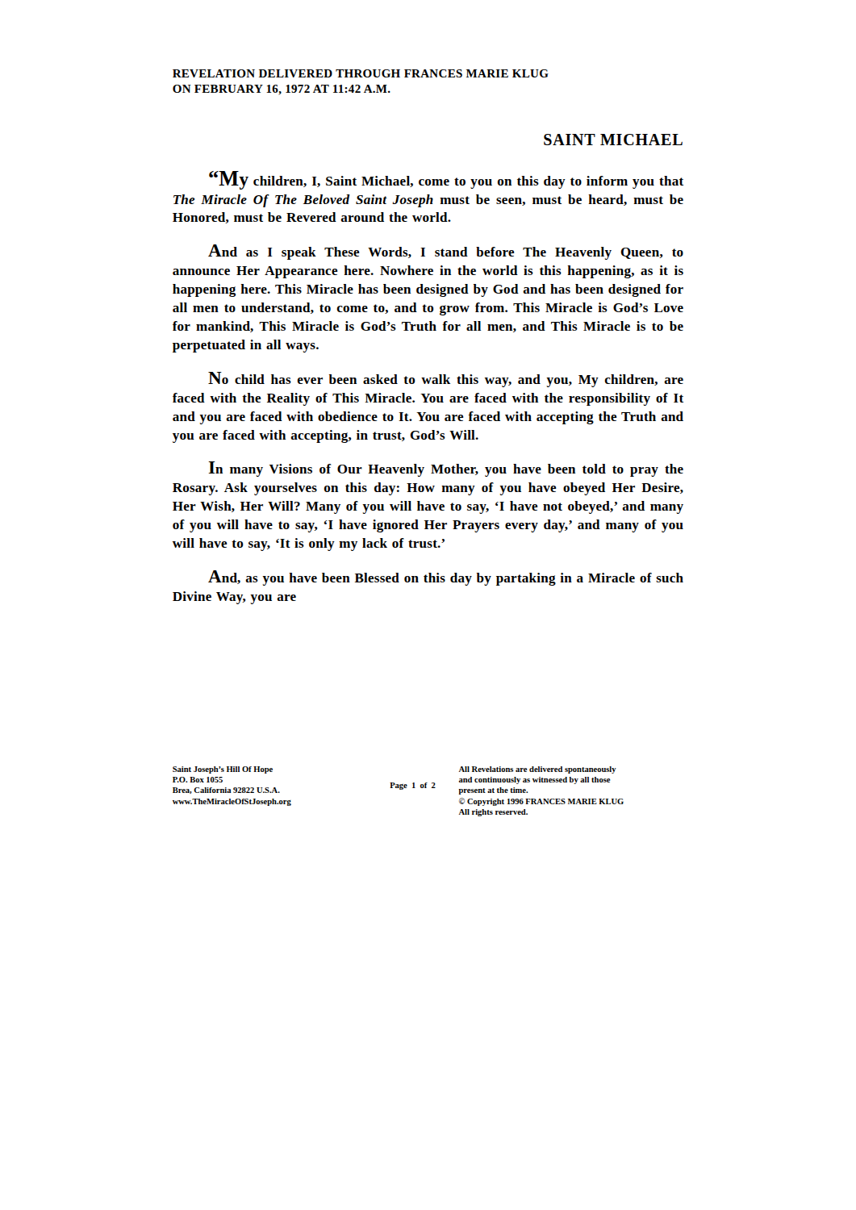REVELATION DELIVERED THROUGH FRANCES MARIE KLUG
ON FEBRUARY 16, 1972 AT 11:42 A.M.
SAINT MICHAEL
“M y children, I, Saint Michael, come to you on this day to inform you that The Miracle Of The Beloved Saint Joseph must be seen, must be heard, must be Honored, must be Revered around the world.
And as I speak These Words, I stand before The Heavenly Queen, to announce Her Appearance here. Nowhere in the world is this happening, as it is happening here. This Miracle has been designed by God and has been designed for all men to understand, to come to, and to grow from. This Miracle is God’s Love for mankind, This Miracle is God’s Truth for all men, and This Miracle is to be perpetuated in all ways.
No child has ever been asked to walk this way, and you, My children, are faced with the Reality of This Miracle. You are faced with the responsibility of It and you are faced with obedience to It. You are faced with accepting the Truth and you are faced with accepting, in trust, God’s Will.
In many Visions of Our Heavenly Mother, you have been told to pray the Rosary. Ask yourselves on this day: How many of you have obeyed Her Desire, Her Wish, Her Will? Many of you will have to say, ‘I have not obeyed,’ and many of you will have to say, ‘I have ignored Her Prayers every day,’ and many of you will have to say, ‘It is only my lack of trust.’
And, as you have been Blessed on this day by partaking in a Miracle of such Divine Way, you are
| Saint Joseph’s Hill Of Hope P.O. Box 1055 Brea, California 92822 U.S.A. www.TheMiracleOfStJoseph.org | Page 1 of 2 | All Revelations are delivered spontaneously and continuously as witnessed by all those present at the time. © Copyright 1996 FRANCES MARIE KLUG All rights reserved. |